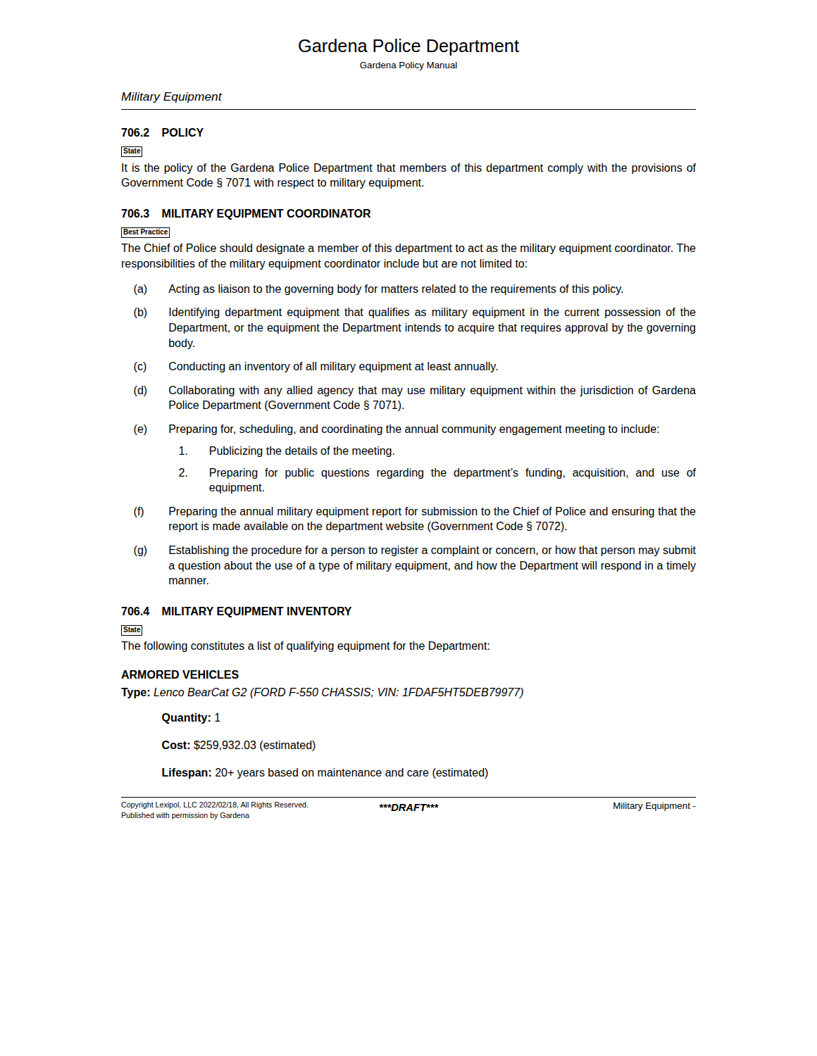Gardena Police Department
Gardena Policy Manual
Military Equipment
706.2 POLICY
State
It is the policy of the Gardena Police Department that members of this department comply with the provisions of Government Code § 7071 with respect to military equipment.
706.3 MILITARY EQUIPMENT COORDINATOR
Best Practice
The Chief of Police should designate a member of this department to act as the military equipment coordinator. The responsibilities of the military equipment coordinator include but are not limited to:
(a) Acting as liaison to the governing body for matters related to the requirements of this policy.
(b) Identifying department equipment that qualifies as military equipment in the current possession of the Department, or the equipment the Department intends to acquire that requires approval by the governing body.
(c) Conducting an inventory of all military equipment at least annually.
(d) Collaborating with any allied agency that may use military equipment within the jurisdiction of Gardena Police Department (Government Code § 7071).
(e) Preparing for, scheduling, and coordinating the annual community engagement meeting to include:
1. Publicizing the details of the meeting.
2. Preparing for public questions regarding the department’s funding, acquisition, and use of equipment.
(f) Preparing the annual military equipment report for submission to the Chief of Police and ensuring that the report is made available on the department website (Government Code § 7072).
(g) Establishing the procedure for a person to register a complaint or concern, or how that person may submit a question about the use of a type of military equipment, and how the Department will respond in a timely manner.
706.4 MILITARY EQUIPMENT INVENTORY
State
The following constitutes a list of qualifying equipment for the Department:
ARMORED VEHICLES
Type: Lenco BearCat G2 (FORD F-550 CHASSIS; VIN: 1FDAF5HT5DEB79977)
Quantity: 1
Cost: $259,932.03 (estimated)
Lifespan: 20+ years based on maintenance and care (estimated)
Copyright Lexipol, LLC 2022/02/18, All Rights Reserved. Published with permission by Gardena
***DRAFT***
Military Equipment -